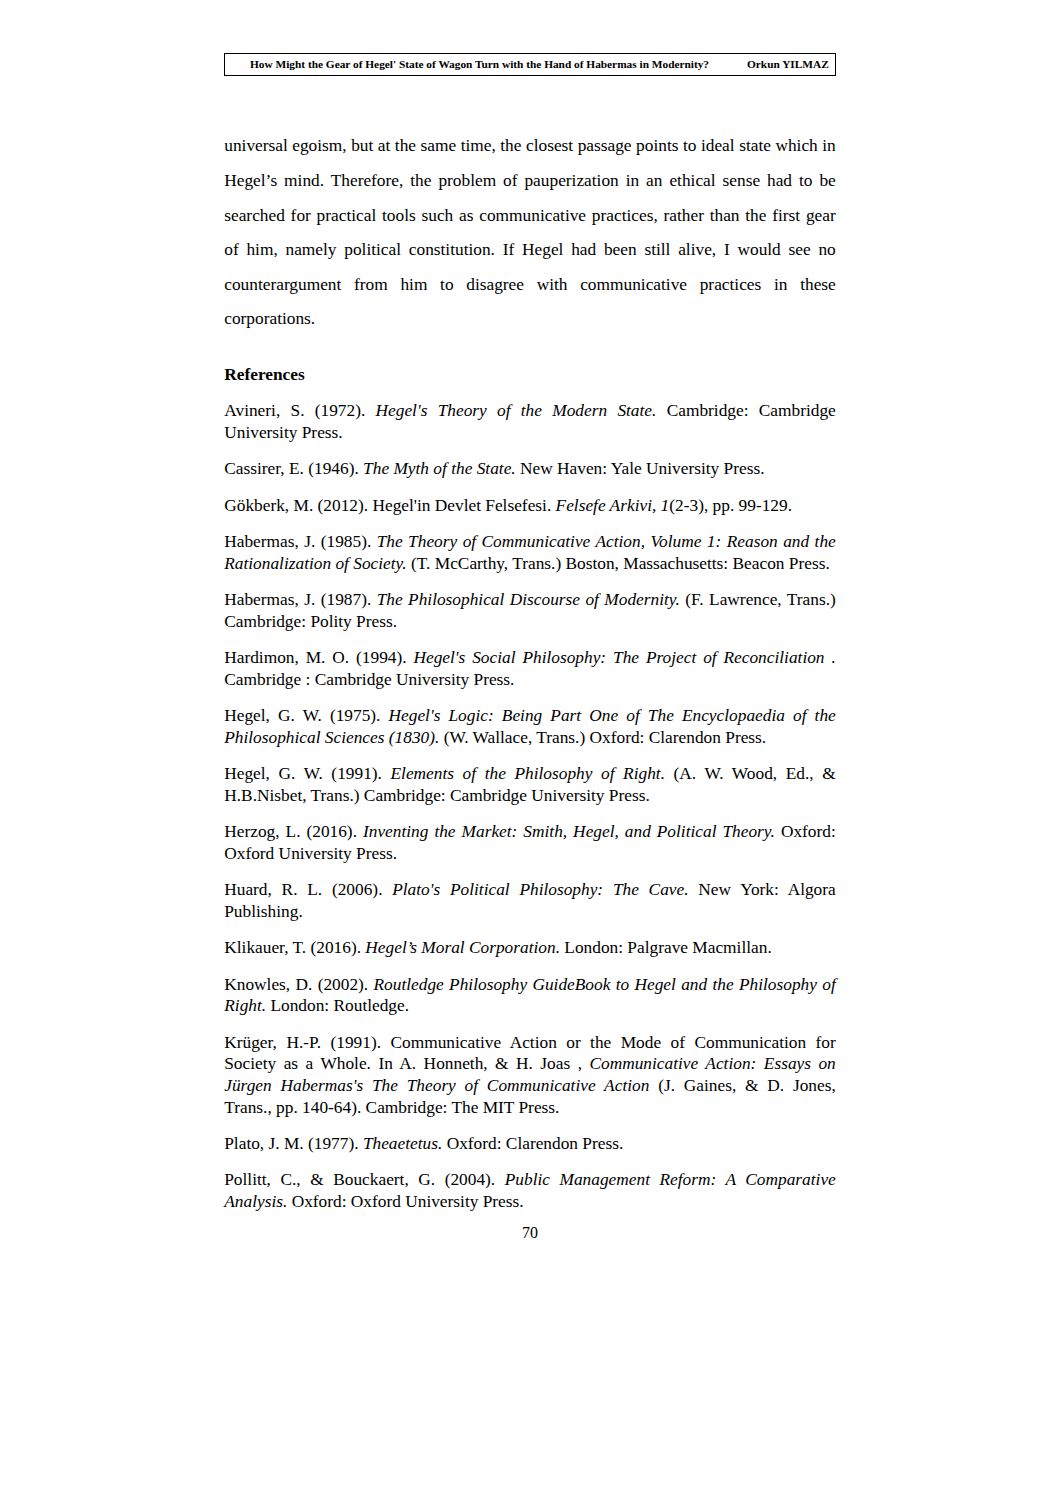How Might the Gear of Hegel' State of Wagon Turn with the Hand of Habermas in Modernity? Orkun YILMAZ
universal egoism, but at the same time, the closest passage points to ideal state which in Hegel’s mind. Therefore, the problem of pauperization in an ethical sense had to be searched for practical tools such as communicative practices, rather than the first gear of him, namely political constitution. If Hegel had been still alive, I would see no counterargument from him to disagree with communicative practices in these corporations.
References
Avineri, S. (1972). Hegel's Theory of the Modern State. Cambridge: Cambridge University Press.
Cassirer, E. (1946). The Myth of the State. New Haven: Yale University Press.
Gökberk, M. (2012). Hegel'in Devlet Felsefesi. Felsefe Arkivi, 1(2-3), pp. 99-129.
Habermas, J. (1985). The Theory of Communicative Action, Volume 1: Reason and the Rationalization of Society. (T. McCarthy, Trans.) Boston, Massachusetts: Beacon Press.
Habermas, J. (1987). The Philosophical Discourse of Modernity. (F. Lawrence, Trans.) Cambridge: Polity Press.
Hardimon, M. O. (1994). Hegel's Social Philosophy: The Project of Reconciliation . Cambridge : Cambridge University Press.
Hegel, G. W. (1975). Hegel's Logic: Being Part One of The Encyclopaedia of the Philosophical Sciences (1830). (W. Wallace, Trans.) Oxford: Clarendon Press.
Hegel, G. W. (1991). Elements of the Philosophy of Right. (A. W. Wood, Ed., & H.B.Nisbet, Trans.) Cambridge: Cambridge University Press.
Herzog, L. (2016). Inventing the Market: Smith, Hegel, and Political Theory. Oxford: Oxford University Press.
Huard, R. L. (2006). Plato's Political Philosophy: The Cave. New York: Algora Publishing.
Klikauer, T. (2016). Hegel’s Moral Corporation. London: Palgrave Macmillan.
Knowles, D. (2002). Routledge Philosophy GuideBook to Hegel and the Philosophy of Right. London: Routledge.
Krüger, H.-P. (1991). Communicative Action or the Mode of Communication for Society as a Whole. In A. Honneth, & H. Joas , Communicative Action: Essays on Jürgen Habermas's The Theory of Communicative Action (J. Gaines, & D. Jones, Trans., pp. 140-64). Cambridge: The MIT Press.
Plato, J. M. (1977). Theaetetus. Oxford: Clarendon Press.
Pollitt, C., & Bouckaert, G. (2004). Public Management Reform: A Comparative Analysis. Oxford: Oxford University Press.
70